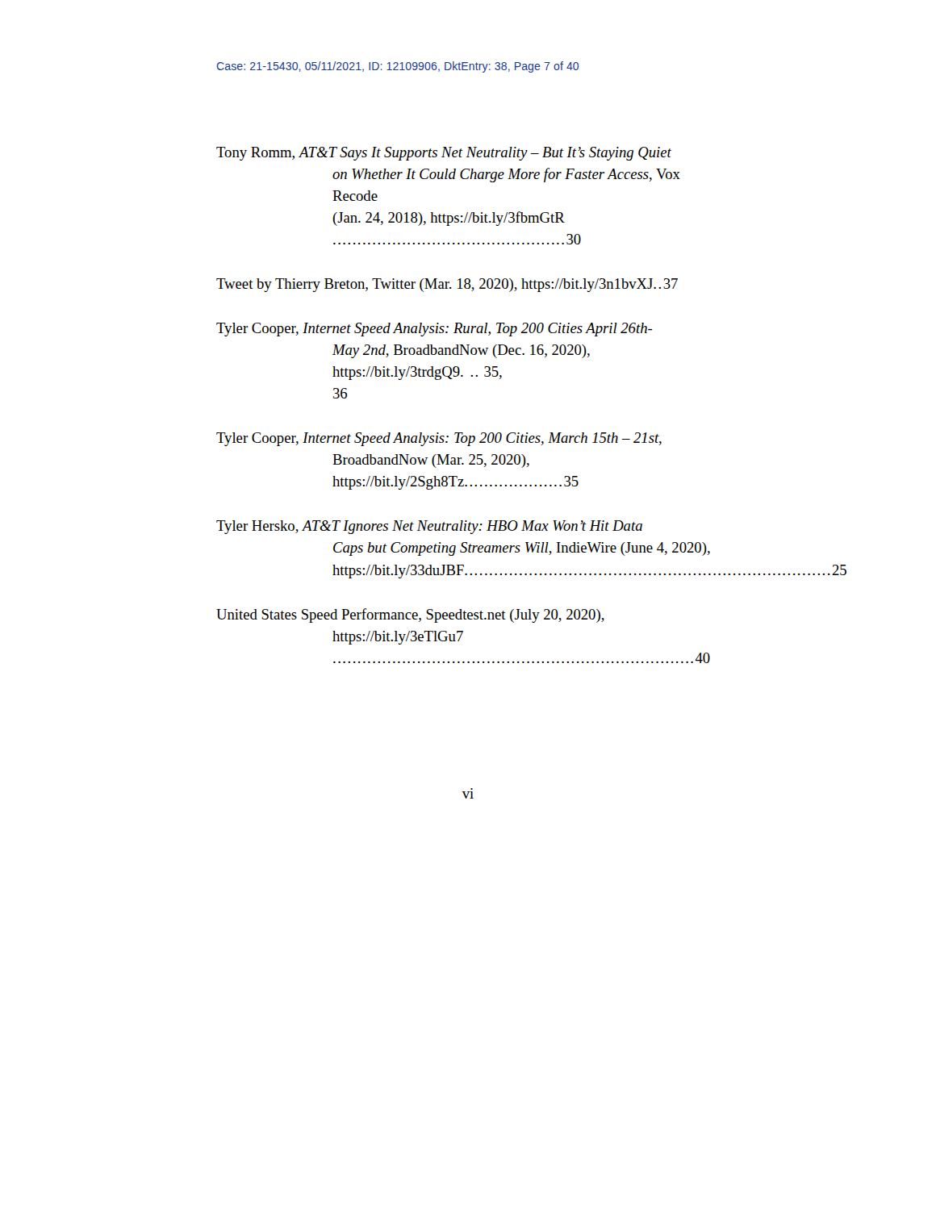Case: 21-15430, 05/11/2021, ID: 12109906, DktEntry: 38, Page 7 of 40
Tony Romm, AT&T Says It Supports Net Neutrality – But It’s Staying Quiet on Whether It Could Charge More for Faster Access, Vox Recode (Jan. 24, 2018), https://bit.ly/3fbmGtR ............................................... 30
Tweet by Thierry Breton, Twitter (Mar. 18, 2020), https://bit.ly/3n1bvXJ.. 37
Tyler Cooper, Internet Speed Analysis: Rural, Top 200 Cities April 26th- May 2nd, BroadbandNow (Dec. 16, 2020), https://bit.ly/3trdgQ9. .. 35, 36
Tyler Cooper, Internet Speed Analysis: Top 200 Cities, March 15th – 21st, BroadbandNow (Mar. 25, 2020), https://bit.ly/2Sgh8Tz.................... 35
Tyler Hersko, AT&T Ignores Net Neutrality: HBO Max Won’t Hit Data Caps but Competing Streamers Will, IndieWire (June 4, 2020), https://bit.ly/33duJBF.......................................................................... 25
United States Speed Performance, Speedtest.net (July 20, 2020), https://bit.ly/3eTlGu7 ......................................................................... 40
vi